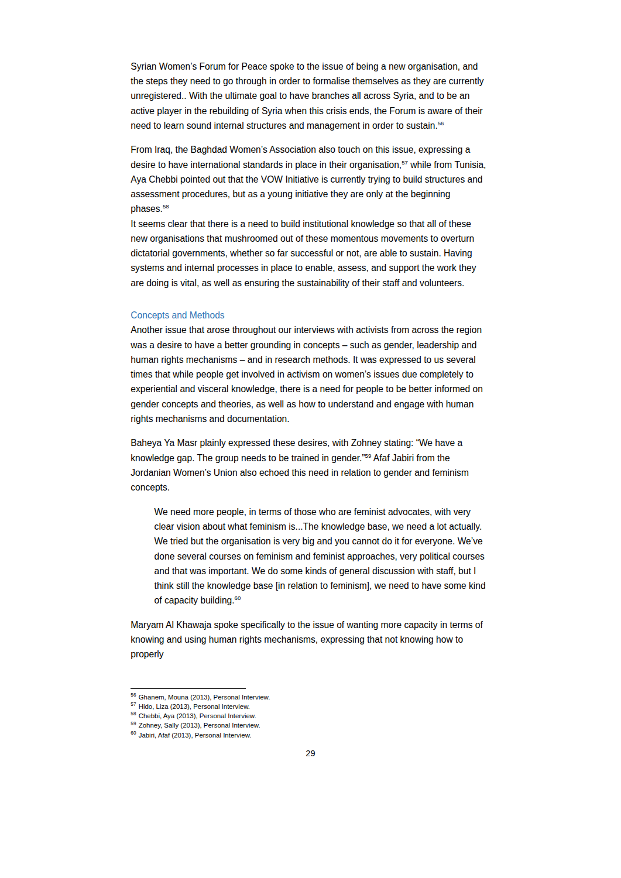Syrian Women’s Forum for Peace spoke to the issue of being a new organisation, and the steps they need to go through in order to formalise themselves as they are currently unregistered.. With the ultimate goal to have branches all across Syria, and to be an active player in the rebuilding of Syria when this crisis ends, the Forum is aware of their need to learn sound internal structures and management in order to sustain.56
From Iraq, the Baghdad Women’s Association also touch on this issue, expressing a desire to have international standards in place in their organisation,57 while from Tunisia, Aya Chebbi pointed out that the VOW Initiative is currently trying to build structures and assessment procedures, but as a young initiative they are only at the beginning phases.58
It seems clear that there is a need to build institutional knowledge so that all of these new organisations that mushroomed out of these momentous movements to overturn dictatorial governments, whether so far successful or not, are able to sustain. Having systems and internal processes in place to enable, assess, and support the work they are doing is vital, as well as ensuring the sustainability of their staff and volunteers.
Concepts and Methods
Another issue that arose throughout our interviews with activists from across the region was a desire to have a better grounding in concepts – such as gender, leadership and human rights mechanisms – and in research methods. It was expressed to us several times that while people get involved in activism on women’s issues due completely to experiential and visceral knowledge, there is a need for people to be better informed on gender concepts and theories, as well as how to understand and engage with human rights mechanisms and documentation.
Baheya Ya Masr plainly expressed these desires, with Zohney stating: “We have a knowledge gap. The group needs to be trained in gender.”59 Afaf Jabiri from the Jordanian Women’s Union also echoed this need in relation to gender and feminism concepts.
We need more people, in terms of those who are feminist advocates, with very clear vision about what feminism is...The knowledge base, we need a lot actually. We tried but the organisation is very big and you cannot do it for everyone. We’ve done several courses on feminism and feminist approaches, very political courses and that was important. We do some kinds of general discussion with staff, but I think still the knowledge base [in relation to feminism], we need to have some kind of capacity building.60
Maryam Al Khawaja spoke specifically to the issue of wanting more capacity in terms of knowing and using human rights mechanisms, expressing that not knowing how to properly
56 Ghanem, Mouna (2013), Personal Interview.
57 Hido, Liza (2013), Personal Interview.
58 Chebbi, Aya (2013), Personal Interview.
59 Zohney, Sally (2013), Personal Interview.
60 Jabiri, Afaf (2013), Personal Interview.
29